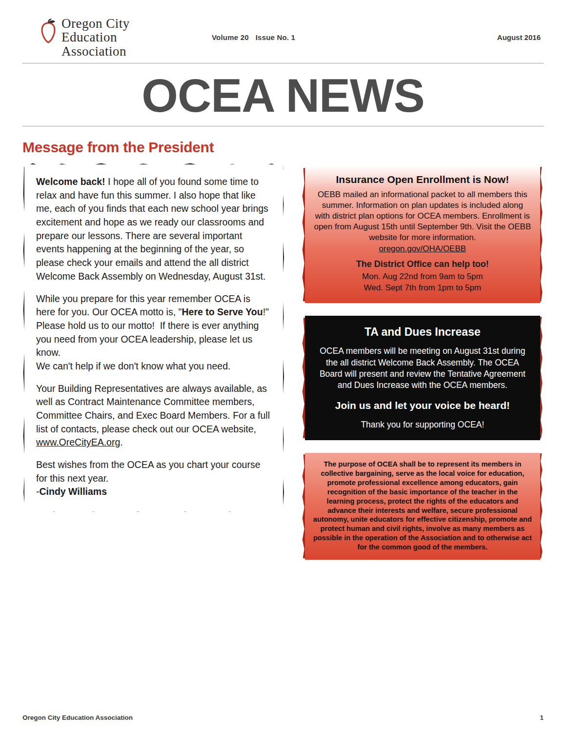Oregon City
Education Association
Volume 20 Issue No. 1
August 2016
OCEA NEWS
Message from the President
Welcome back! I hope all of you found some time to relax and have fun this summer. I also hope that like me, each of you finds that each new school year brings excitement and hope as we ready our classrooms and prepare our lessons. There are several important events happening at the beginning of the year, so please check your emails and attend the all district Welcome Back Assembly on Wednesday, August 31st.
While you prepare for this year remember OCEA is here for you. Our OCEA motto is, "Here to Serve You!" Please hold us to our motto! If there is ever anything you need from your OCEA leadership, please let us know.
We can't help if we don't know what you need.
Your Building Representatives are always available, as well as Contract Maintenance Committee members, Committee Chairs, and Exec Board Members. For a full list of contacts, please check out our OCEA website,
www.OreCityEA.org.
Best wishes from the OCEA as you chart your course for this next year.
-Cindy Williams
Insurance Open Enrollment is Now!
OEBB mailed an informational packet to all members this summer. Information on plan updates is included along with district plan options for OCEA members. Enrollment is open from August 15th until September 9th. Visit the OEBB website for more information.
oregon.gov/OHA/OEBB
The District Office can help too!
Mon. Aug 22nd from 9am to 5pm
Wed. Sept 7th from 1pm to 5pm
TA and Dues Increase
OCEA members will be meeting on August 31st during the all district Welcome Back Assembly. The OCEA Board will present and review the Tentative Agreement and Dues Increase with the OCEA members.
Join us and let your voice be heard!
Thank you for supporting OCEA!
The purpose of OCEA shall be to represent its members in collective bargaining, serve as the local voice for education, promote professional excellence among educators, gain recognition of the basic importance of the teacher in the learning process, protect the rights of the educators and advance their interests and welfare, secure professional autonomy, unite educators for effective citizenship, promote and protect human and civil rights, involve as many members as possible in the operation of the Association and to otherwise act for the common good of the members.
Oregon City Education Association
1